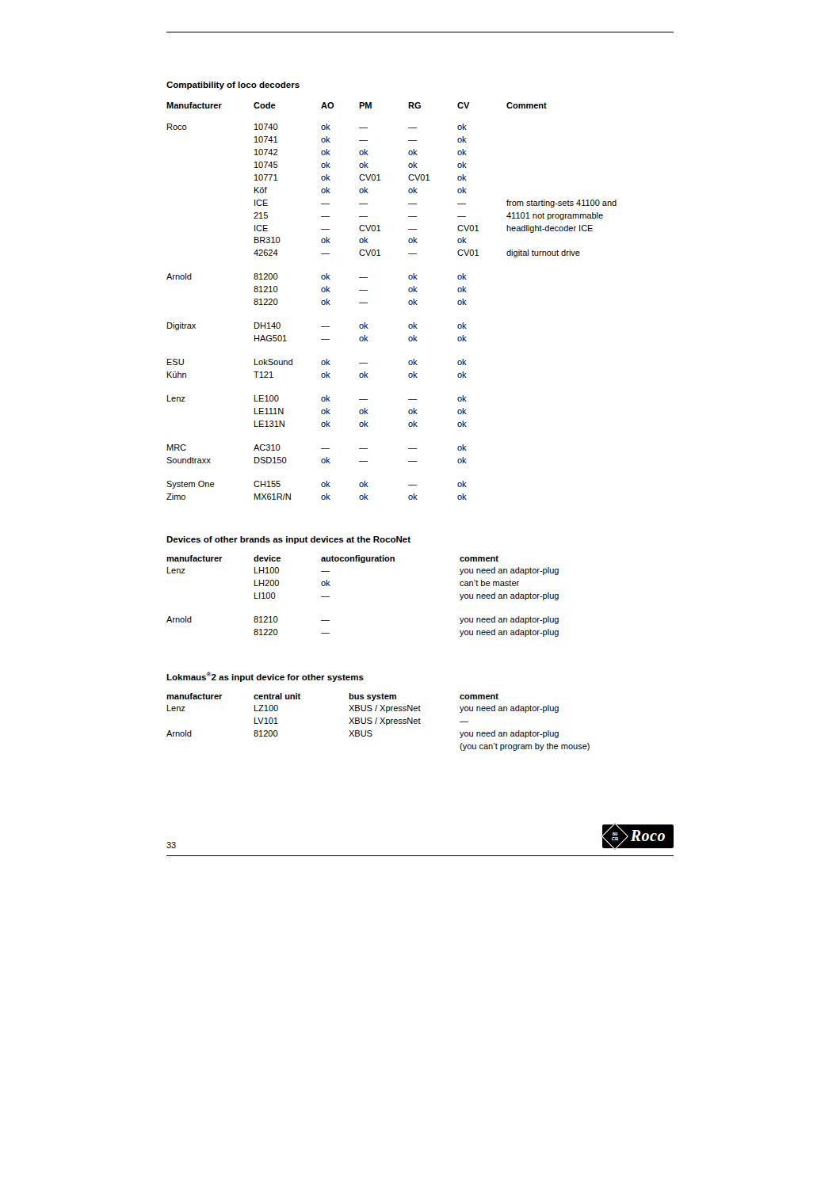Compatibility of loco decoders
| Manufacturer | Code | AO | PM | RG | CV | Comment |
| --- | --- | --- | --- | --- | --- | --- |
| Roco | 10740 | ok | — | — | ok | |
| | 10741 | ok | — | — | ok | |
| | 10742 | ok | ok | ok | ok | |
| | 10745 | ok | ok | ok | ok | |
| | 10771 | ok | CV01 | CV01 | ok | |
| | Köf | ok | ok | ok | ok | |
| | ICE | — | — | — | — | from starting-sets 41100 and |
| | 215 | — | — | — | — | 41101 not programmable |
| | ICE | — | CV01 | — | CV01 | headlight-decoder ICE |
| | BR310 | ok | ok | ok | ok | |
| | 42624 | — | CV01 | — | CV01 | digital turnout drive |
| Arnold | 81200 | ok | — | ok | ok | |
| | 81210 | ok | — | ok | ok | |
| | 81220 | ok | — | ok | ok | |
| Digitrax | DH140 | — | ok | ok | ok | |
| | HAG501 | — | ok | ok | ok | |
| ESU | LokSound | ok | — | ok | ok | |
| Kühn | T121 | ok | ok | ok | ok | |
| Lenz | LE100 | ok | — | — | ok | |
| | LE111N | ok | ok | ok | ok | |
| | LE131N | ok | ok | ok | ok | |
| MRC | AC310 | — | — | — | ok | |
| Soundtraxx | DSD150 | ok | — | — | ok | |
| System One | CH155 | ok | ok | — | ok | |
| Zimo | MX61R/N | ok | ok | ok | ok | |
Devices of other brands as input devices at the RocoNet
| manufacturer | device | autoconfiguration | comment |
| --- | --- | --- | --- |
| Lenz | LH100 | — | you need an adaptor-plug |
| | LH200 | ok | can’t be master |
| | LI100 | — | you need an adaptor-plug |
| Arnold | 81210 | — | you need an adaptor-plug |
| | 81220 | — | you need an adaptor-plug |
Lokmaus®2 as input device for other systems
| manufacturer | central unit | bus system | comment |
| --- | --- | --- | --- |
| Lenz | LZ100 | XBUS / XpressNet | you need an adaptor-plug |
| | LV101 | XBUS / XpressNet | — |
| Arnold | 81200 | XBUS | you need an adaptor-plug (you can’t program by the mouse) |
33
80
CB
Roco